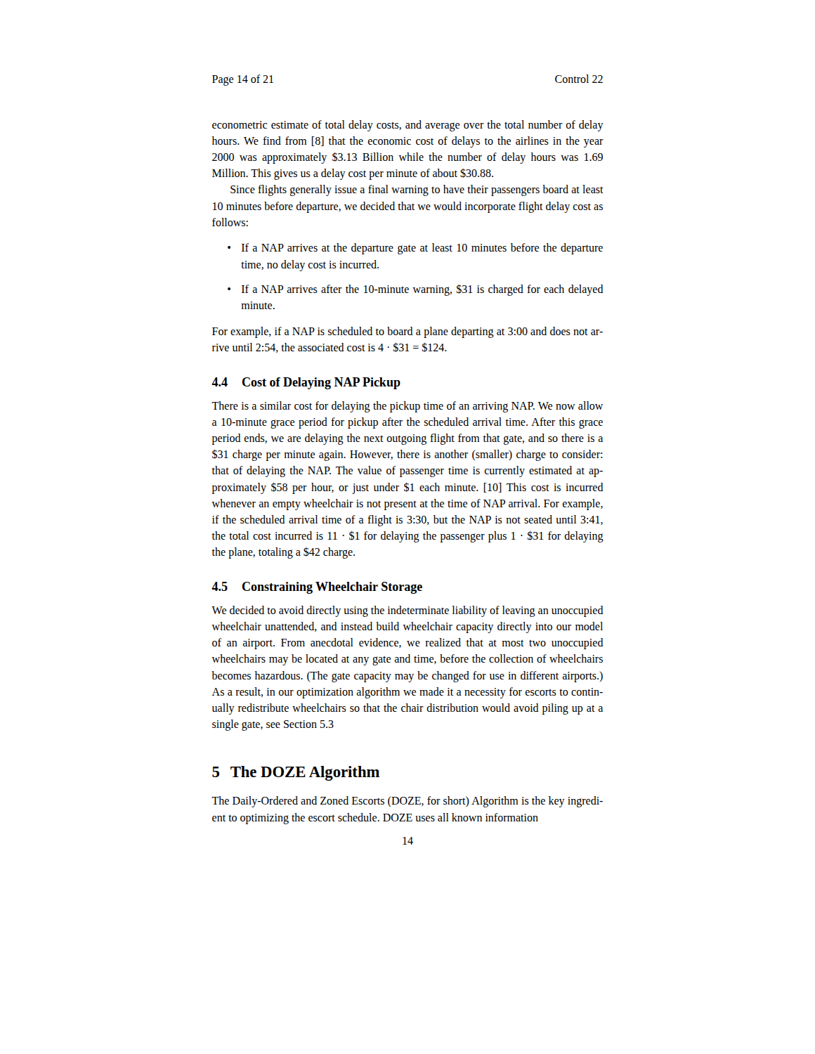Page 14 of 21 Control 22
econometric estimate of total delay costs, and average over the total number of delay hours. We find from [8] that the economic cost of delays to the airlines in the year 2000 was approximately $3.13 Billion while the number of delay hours was 1.69 Million. This gives us a delay cost per minute of about $30.88.
Since flights generally issue a final warning to have their passengers board at least 10 minutes before departure, we decided that we would incorporate flight delay cost as follows:
If a NAP arrives at the departure gate at least 10 minutes before the departure time, no delay cost is incurred.
If a NAP arrives after the 10-minute warning, $31 is charged for each delayed minute.
For example, if a NAP is scheduled to board a plane departing at 3:00 and does not arrive until 2:54, the associated cost is 4 · $31 = $124.
4.4 Cost of Delaying NAP Pickup
There is a similar cost for delaying the pickup time of an arriving NAP. We now allow a 10-minute grace period for pickup after the scheduled arrival time. After this grace period ends, we are delaying the next outgoing flight from that gate, and so there is a $31 charge per minute again. However, there is another (smaller) charge to consider: that of delaying the NAP. The value of passenger time is currently estimated at approximately $58 per hour, or just under $1 each minute. [10] This cost is incurred whenever an empty wheelchair is not present at the time of NAP arrival. For example, if the scheduled arrival time of a flight is 3:30, but the NAP is not seated until 3:41, the total cost incurred is 11 · $1 for delaying the passenger plus 1 · $31 for delaying the plane, totaling a $42 charge.
4.5 Constraining Wheelchair Storage
We decided to avoid directly using the indeterminate liability of leaving an unoccupied wheelchair unattended, and instead build wheelchair capacity directly into our model of an airport. From anecdotal evidence, we realized that at most two unoccupied wheelchairs may be located at any gate and time, before the collection of wheelchairs becomes hazardous. (The gate capacity may be changed for use in different airports.) As a result, in our optimization algorithm we made it a necessity for escorts to continually redistribute wheelchairs so that the chair distribution would avoid piling up at a single gate, see Section 5.3
5 The DOZE Algorithm
The Daily-Ordered and Zoned Escorts (DOZE, for short) Algorithm is the key ingredient to optimizing the escort schedule. DOZE uses all known information
14